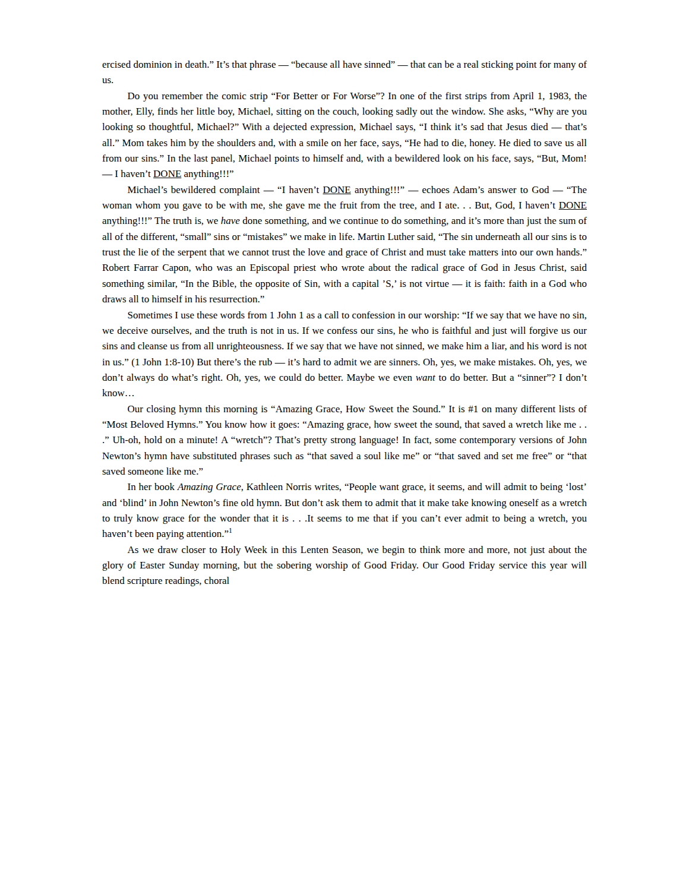ercised dominion in death.” It’s that phrase — “because all have sinned” — that can be a real sticking point for many of us.
Do you remember the comic strip “For Better or For Worse”? In one of the first strips from April 1, 1983, the mother, Elly, finds her little boy, Michael, sitting on the couch, looking sadly out the window. She asks, “Why are you looking so thoughtful, Michael?” With a dejected expression, Michael says, “I think it’s sad that Jesus died — that’s all.” Mom takes him by the shoulders and, with a smile on her face, says, “He had to die, honey. He died to save us all from our sins.” In the last panel, Michael points to himself and, with a bewildered look on his face, says, “But, Mom! — I haven’t DONE anything!!!”
Michael’s bewildered complaint — “I haven’t DONE anything!!!” — echoes Adam’s answer to God — “The woman whom you gave to be with me, she gave me the fruit from the tree, and I ate. . . But, God, I haven’t DONE anything!!!” The truth is, we have done something, and we continue to do something, and it’s more than just the sum of all of the different, “small” sins or “mistakes” we make in life. Martin Luther said, “The sin underneath all our sins is to trust the lie of the serpent that we cannot trust the love and grace of Christ and must take matters into our own hands.” Robert Farrar Capon, who was an Episcopal priest who wrote about the radical grace of God in Jesus Christ, said something similar, “In the Bible, the opposite of Sin, with a capital ’S,’ is not virtue — it is faith: faith in a God who draws all to himself in his resurrection.”
Sometimes I use these words from 1 John 1 as a call to confession in our worship: “If we say that we have no sin, we deceive ourselves, and the truth is not in us. If we confess our sins, he who is faithful and just will forgive us our sins and cleanse us from all unrighteousness. If we say that we have not sinned, we make him a liar, and his word is not in us.” (1 John 1:8-10) But there’s the rub — it’s hard to admit we are sinners. Oh, yes, we make mistakes. Oh, yes, we don’t always do what’s right. Oh, yes, we could do better. Maybe we even want to do better. But a “sinner”? I don’t know…
Our closing hymn this morning is “Amazing Grace, How Sweet the Sound.” It is #1 on many different lists of “Most Beloved Hymns.” You know how it goes: “Amazing grace, how sweet the sound, that saved a wretch like me . . .” Uh-oh, hold on a minute! A “wretch”? That’s pretty strong language! In fact, some contemporary versions of John Newton’s hymn have substituted phrases such as “that saved a soul like me” or “that saved and set me free” or “that saved someone like me.”
In her book Amazing Grace, Kathleen Norris writes, “People want grace, it seems, and will admit to being ‘lost’ and ‘blind’ in John Newton’s fine old hymn. But don’t ask them to admit that it make take knowing oneself as a wretch to truly know grace for the wonder that it is . . .It seems to me that if you can’t ever admit to being a wretch, you haven’t been paying attention.”1
As we draw closer to Holy Week in this Lenten Season, we begin to think more and more, not just about the glory of Easter Sunday morning, but the sobering worship of Good Friday. Our Good Friday service this year will blend scripture readings, choral